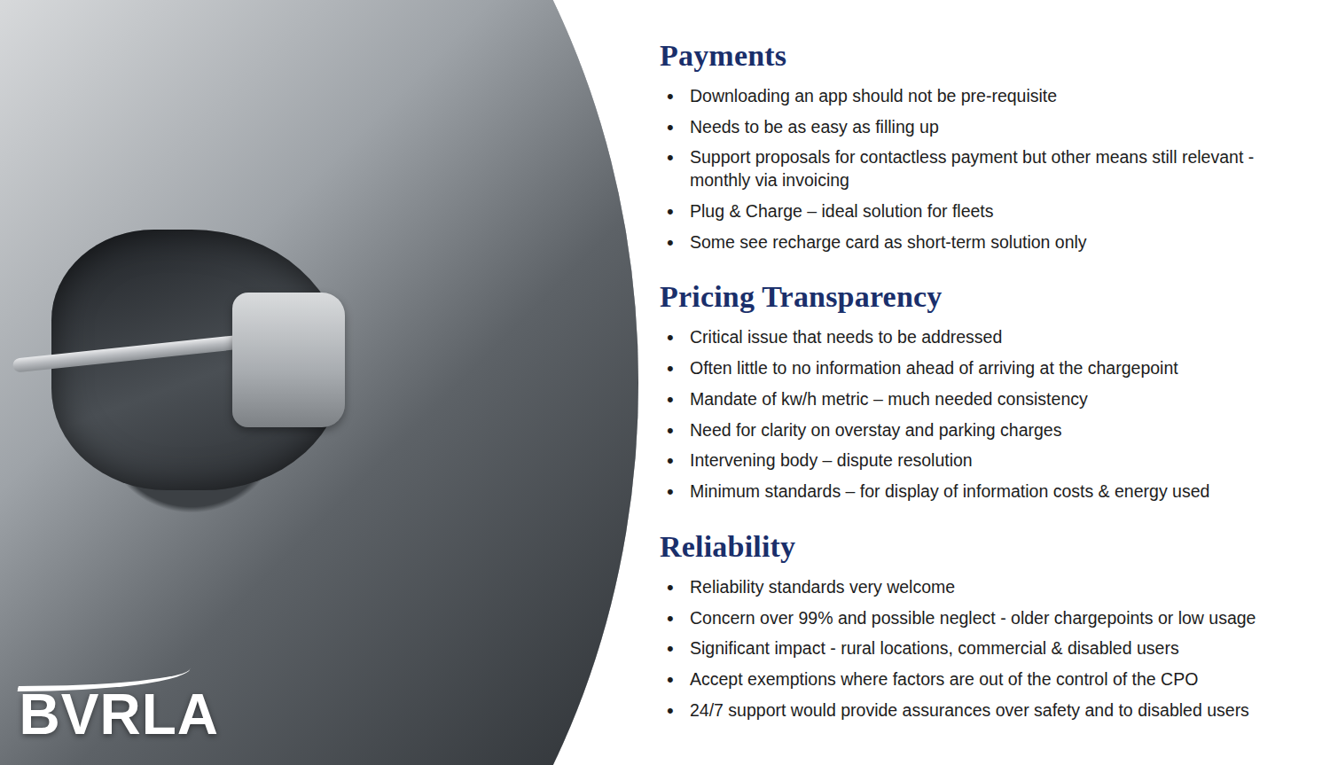BVRLA
Payments
Downloading an app should not be pre-requisite
Needs to be as easy as filling up
Support proposals for contactless payment but other means still relevant - monthly via invoicing
Plug & Charge – ideal solution for fleets
Some see recharge card as short-term solution only
Pricing Transparency
Critical issue that needs to be addressed
Often little to no information ahead of arriving at the chargepoint
Mandate of kw/h metric – much needed consistency
Need for clarity on overstay and parking charges
Intervening body – dispute resolution
Minimum standards – for display of information costs & energy used
Reliability
Reliability standards very welcome
Concern over 99% and possible neglect - older chargepoints or low usage
Significant impact - rural locations, commercial & disabled users
Accept exemptions where factors are out of the control of the CPO
24/7 support would provide assurances over safety and to disabled users